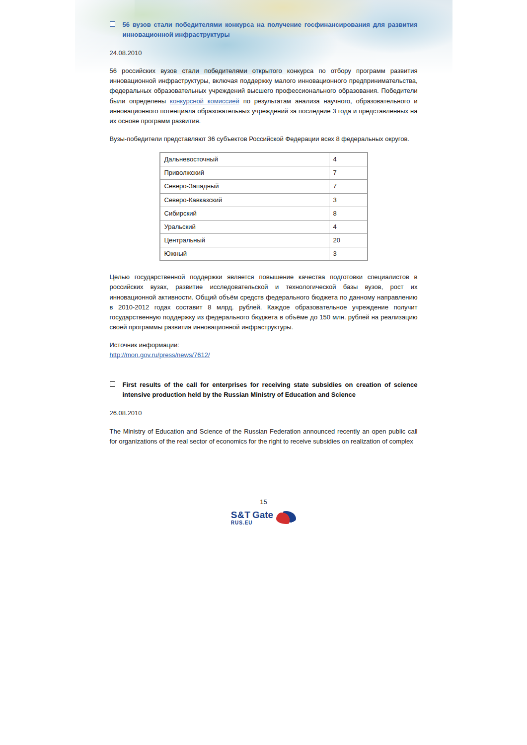56 вузов стали победителями конкурса на получение госфинансирования для развития инновационной инфраструктуры
24.08.2010
56 российских вузов стали победителями открытого конкурса по отбору программ развития инновационной инфраструктуры, включая поддержку малого инновационного предпринимательства, федеральных образовательных учреждений высшего профессионального образования. Победители были определены конкурсной комиссией по результатам анализа научного, образовательного и инновационного потенциала образовательных учреждений за последние 3 года и представленных на их основе программ развития.
Вузы-победители представляют 36 субъектов Российской Федерации всех 8 федеральных округов.
| Дальневосточный | 4 |
| Приволжский | 7 |
| Северо-Западный | 7 |
| Северо-Кавказский | 3 |
| Сибирский | 8 |
| Уральский | 4 |
| Центральный | 20 |
| Южный | 3 |
Целью государственной поддержки является повышение качества подготовки специалистов в российских вузах, развитие исследовательской и технологической базы вузов, рост их инновационной активности. Общий объём средств федерального бюджета по данному направлению в 2010-2012 годах составит 8 млрд. рублей. Каждое образовательное учреждение получит государственную поддержку из федерального бюджета в объёме до 150 млн. рублей на реализацию своей программы развития инновационной инфраструктуры.
Источник информации:
http://mon.gov.ru/press/news/7612/
First results of the call for enterprises for receiving state subsidies on creation of science intensive production held by the Russian Ministry of Education and Science
26.08.2010
The Ministry of Education and Science of the Russian Federation announced recently an open public call for organizations of the real sector of economics for the right to receive subsidies on realization of complex
15
S&T Gate RUS.EU